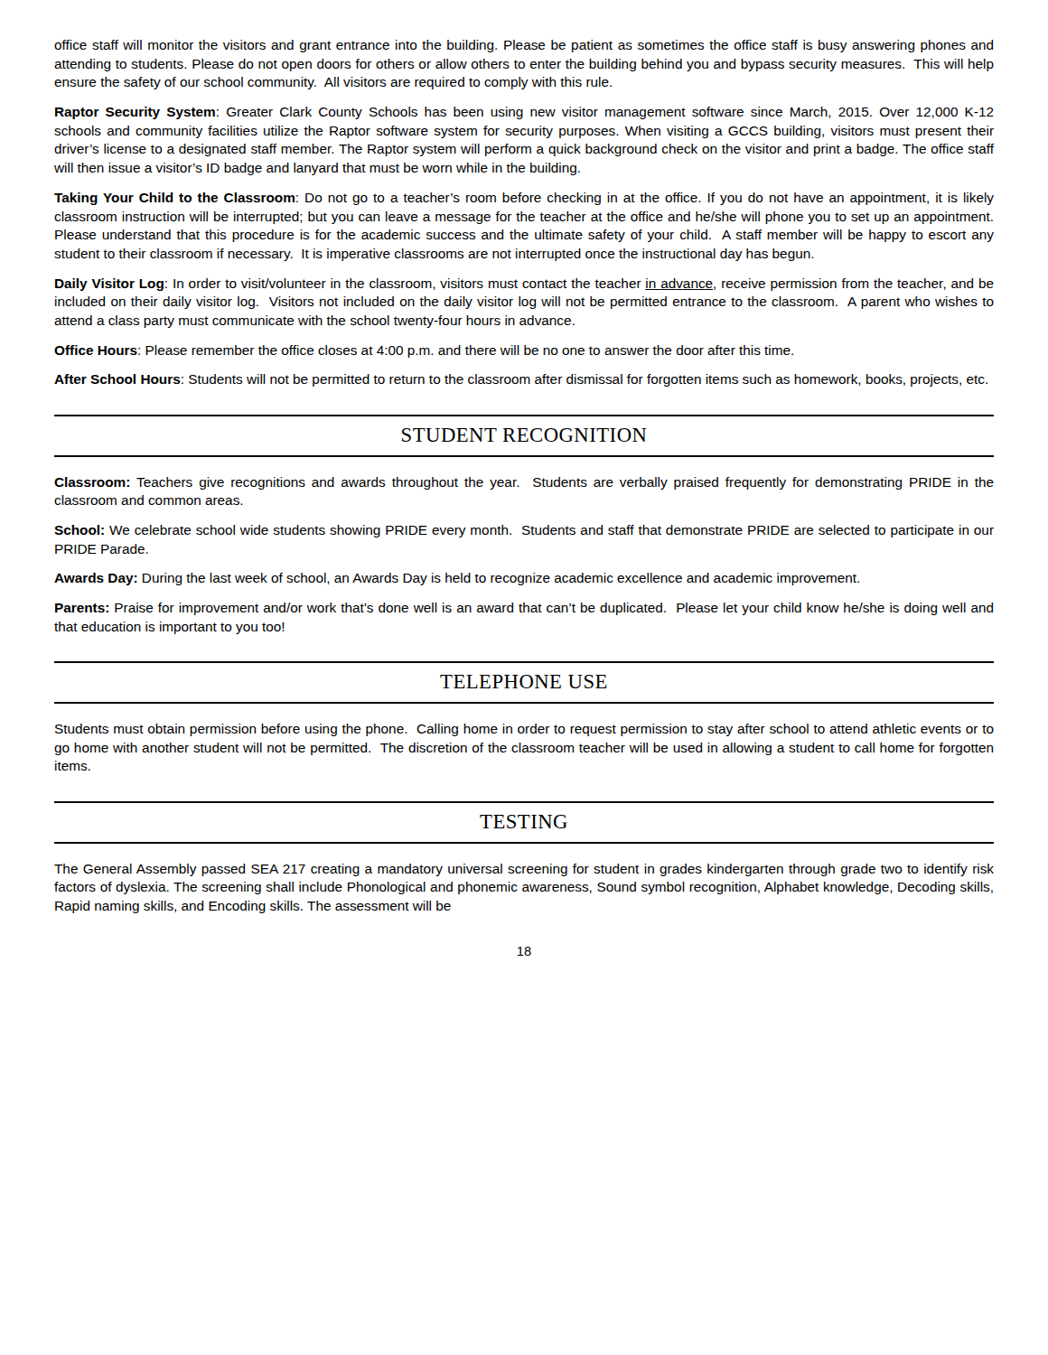office staff will monitor the visitors and grant entrance into the building. Please be patient as sometimes the office staff is busy answering phones and attending to students. Please do not open doors for others or allow others to enter the building behind you and bypass security measures. This will help ensure the safety of our school community. All visitors are required to comply with this rule.
Raptor Security System: Greater Clark County Schools has been using new visitor management software since March, 2015. Over 12,000 K-12 schools and community facilities utilize the Raptor software system for security purposes. When visiting a GCCS building, visitors must present their driver’s license to a designated staff member. The Raptor system will perform a quick background check on the visitor and print a badge. The office staff will then issue a visitor’s ID badge and lanyard that must be worn while in the building.
Taking Your Child to the Classroom: Do not go to a teacher’s room before checking in at the office. If you do not have an appointment, it is likely classroom instruction will be interrupted; but you can leave a message for the teacher at the office and he/she will phone you to set up an appointment. Please understand that this procedure is for the academic success and the ultimate safety of your child. A staff member will be happy to escort any student to their classroom if necessary. It is imperative classrooms are not interrupted once the instructional day has begun.
Daily Visitor Log: In order to visit/volunteer in the classroom, visitors must contact the teacher in advance, receive permission from the teacher, and be included on their daily visitor log. Visitors not included on the daily visitor log will not be permitted entrance to the classroom. A parent who wishes to attend a class party must communicate with the school twenty-four hours in advance.
Office Hours: Please remember the office closes at 4:00 p.m. and there will be no one to answer the door after this time.
After School Hours: Students will not be permitted to return to the classroom after dismissal for forgotten items such as homework, books, projects, etc.
STUDENT RECOGNITION
Classroom: Teachers give recognitions and awards throughout the year. Students are verbally praised frequently for demonstrating PRIDE in the classroom and common areas.
School: We celebrate school wide students showing PRIDE every month. Students and staff that demonstrate PRIDE are selected to participate in our PRIDE Parade.
Awards Day: During the last week of school, an Awards Day is held to recognize academic excellence and academic improvement.
Parents: Praise for improvement and/or work that’s done well is an award that can’t be duplicated. Please let your child know he/she is doing well and that education is important to you too!
TELEPHONE USE
Students must obtain permission before using the phone. Calling home in order to request permission to stay after school to attend athletic events or to go home with another student will not be permitted. The discretion of the classroom teacher will be used in allowing a student to call home for forgotten items.
TESTING
The General Assembly passed SEA 217 creating a mandatory universal screening for student in grades kindergarten through grade two to identify risk factors of dyslexia. The screening shall include Phonological and phonemic awareness, Sound symbol recognition, Alphabet knowledge, Decoding skills, Rapid naming skills, and Encoding skills. The assessment will be
18